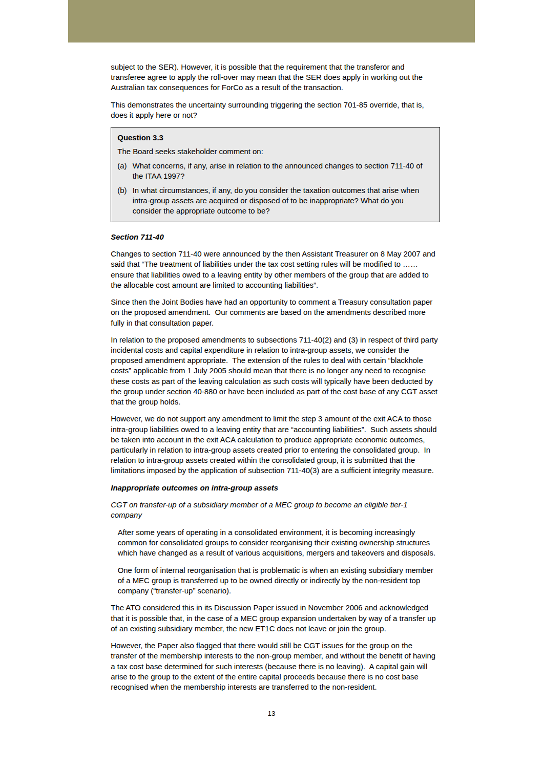subject to the SER). However, it is possible that the requirement that the transferor and transferee agree to apply the roll-over may mean that the SER does apply in working out the Australian tax consequences for ForCo as a result of the transaction.
This demonstrates the uncertainty surrounding triggering the section 701-85 override, that is, does it apply here or not?
Question 3.3
The Board seeks stakeholder comment on:
(a) What concerns, if any, arise in relation to the announced changes to section 711-40 of the ITAA 1997?
(b) In what circumstances, if any, do you consider the taxation outcomes that arise when intra-group assets are acquired or disposed of to be inappropriate? What do you consider the appropriate outcome to be?
Section 711-40
Changes to section 711-40 were announced by the then Assistant Treasurer on 8 May 2007 and said that “The treatment of liabilities under the tax cost setting rules will be modified to ……ensure that liabilities owed to a leaving entity by other members of the group that are added to the allocable cost amount are limited to accounting liabilities”.
Since then the Joint Bodies have had an opportunity to comment a Treasury consultation paper on the proposed amendment. Our comments are based on the amendments described more fully in that consultation paper.
In relation to the proposed amendments to subsections 711-40(2) and (3) in respect of third party incidental costs and capital expenditure in relation to intra-group assets, we consider the proposed amendment appropriate. The extension of the rules to deal with certain “blackhole costs” applicable from 1 July 2005 should mean that there is no longer any need to recognise these costs as part of the leaving calculation as such costs will typically have been deducted by the group under section 40-880 or have been included as part of the cost base of any CGT asset that the group holds.
However, we do not support any amendment to limit the step 3 amount of the exit ACA to those intra-group liabilities owed to a leaving entity that are “accounting liabilities”. Such assets should be taken into account in the exit ACA calculation to produce appropriate economic outcomes, particularly in relation to intra-group assets created prior to entering the consolidated group. In relation to intra-group assets created within the consolidated group, it is submitted that the limitations imposed by the application of subsection 711-40(3) are a sufficient integrity measure.
Inappropriate outcomes on intra-group assets
CGT on transfer-up of a subsidiary member of a MEC group to become an eligible tier-1 company
After some years of operating in a consolidated environment, it is becoming increasingly common for consolidated groups to consider reorganising their existing ownership structures which have changed as a result of various acquisitions, mergers and takeovers and disposals.
One form of internal reorganisation that is problematic is when an existing subsidiary member of a MEC group is transferred up to be owned directly or indirectly by the non-resident top company (“transfer-up” scenario).
The ATO considered this in its Discussion Paper issued in November 2006 and acknowledged that it is possible that, in the case of a MEC group expansion undertaken by way of a transfer up of an existing subsidiary member, the new ET1C does not leave or join the group.
However, the Paper also flagged that there would still be CGT issues for the group on the transfer of the membership interests to the non-group member, and without the benefit of having a tax cost base determined for such interests (because there is no leaving). A capital gain will arise to the group to the extent of the entire capital proceeds because there is no cost base recognised when the membership interests are transferred to the non-resident.
13